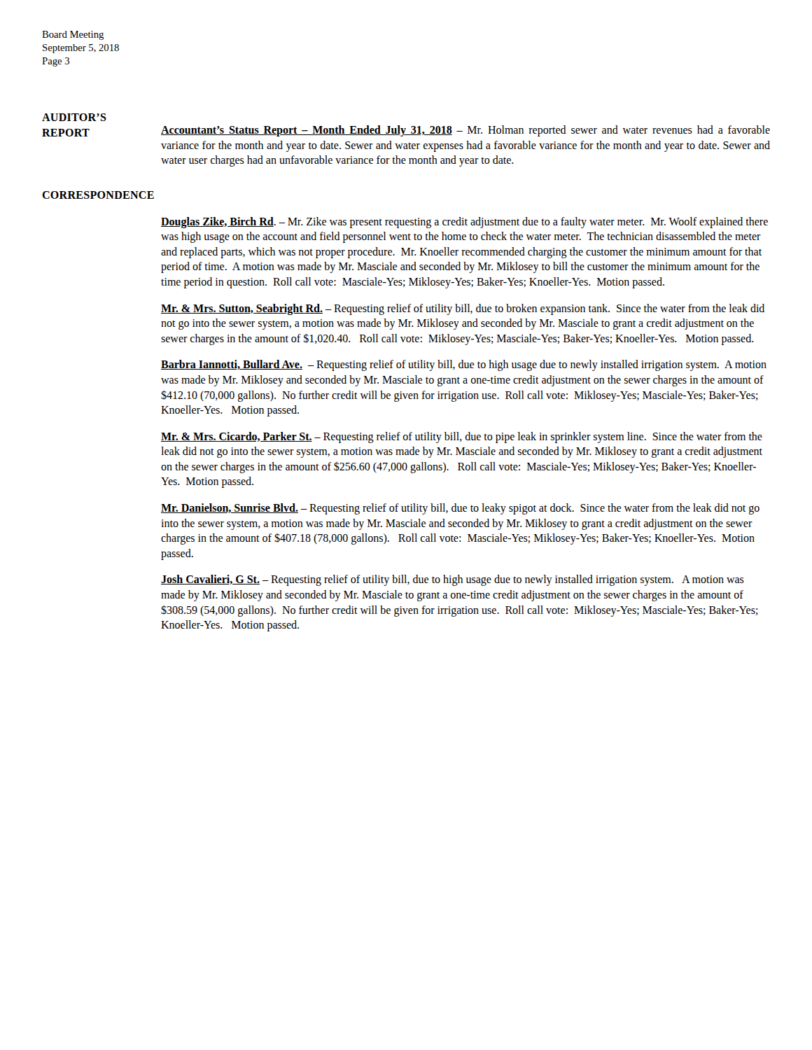Board Meeting
September 5, 2018
Page 3
AUDITOR’S
REPORT
Accountant’s Status Report – Month Ended July 31, 2018 – Mr. Holman reported sewer and water revenues had a favorable variance for the month and year to date. Sewer and water expenses had a favorable variance for the month and year to date. Sewer and water user charges had an unfavorable variance for the month and year to date.
CORRESPONDENCE
Douglas Zike, Birch Rd. – Mr. Zike was present requesting a credit adjustment due to a faulty water meter. Mr. Woolf explained there was high usage on the account and field personnel went to the home to check the water meter. The technician disassembled the meter and replaced parts, which was not proper procedure. Mr. Knoeller recommended charging the customer the minimum amount for that period of time. A motion was made by Mr. Masciale and seconded by Mr. Miklosey to bill the customer the minimum amount for the time period in question. Roll call vote: Masciale-Yes; Miklosey-Yes; Baker-Yes; Knoeller-Yes. Motion passed.
Mr. & Mrs. Sutton, Seabright Rd. – Requesting relief of utility bill, due to broken expansion tank. Since the water from the leak did not go into the sewer system, a motion was made by Mr. Miklosey and seconded by Mr. Masciale to grant a credit adjustment on the sewer charges in the amount of $1,020.40. Roll call vote: Miklosey-Yes; Masciale-Yes; Baker-Yes; Knoeller-Yes. Motion passed.
Barbra Iannotti, Bullard Ave. – Requesting relief of utility bill, due to high usage due to newly installed irrigation system. A motion was made by Mr. Miklosey and seconded by Mr. Masciale to grant a one-time credit adjustment on the sewer charges in the amount of $412.10 (70,000 gallons). No further credit will be given for irrigation use. Roll call vote: Miklosey-Yes; Masciale-Yes; Baker-Yes; Knoeller-Yes. Motion passed.
Mr. & Mrs. Cicardo, Parker St. – Requesting relief of utility bill, due to pipe leak in sprinkler system line. Since the water from the leak did not go into the sewer system, a motion was made by Mr. Masciale and seconded by Mr. Miklosey to grant a credit adjustment on the sewer charges in the amount of $256.60 (47,000 gallons). Roll call vote: Masciale-Yes; Miklosey-Yes; Baker-Yes; Knoeller-Yes. Motion passed.
Mr. Danielson, Sunrise Blvd. – Requesting relief of utility bill, due to leaky spigot at dock. Since the water from the leak did not go into the sewer system, a motion was made by Mr. Masciale and seconded by Mr. Miklosey to grant a credit adjustment on the sewer charges in the amount of $407.18 (78,000 gallons). Roll call vote: Masciale-Yes; Miklosey-Yes; Baker-Yes; Knoeller-Yes. Motion passed.
Josh Cavalieri, G St. – Requesting relief of utility bill, due to high usage due to newly installed irrigation system. A motion was made by Mr. Miklosey and seconded by Mr. Masciale to grant a one-time credit adjustment on the sewer charges in the amount of $308.59 (54,000 gallons). No further credit will be given for irrigation use. Roll call vote: Miklosey-Yes; Masciale-Yes; Baker-Yes; Knoeller-Yes. Motion passed.